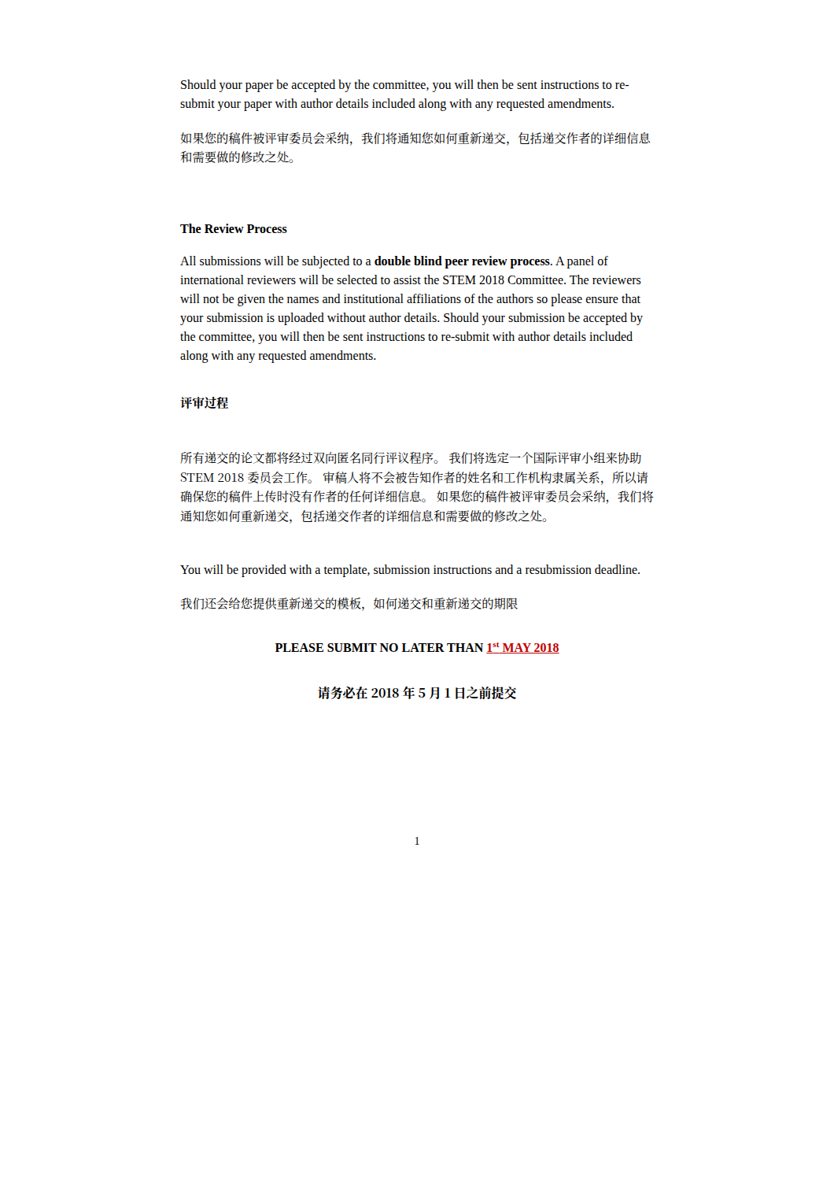Should your paper be accepted by the committee, you will then be sent instructions to re-submit your paper with author details included along with any requested amendments.
如果您的稿件被评审委员会采纳，我们将通知您如何重新递交，包括递交作者的详细信息和需要做的修改之处。
The Review Process
All submissions will be subjected to a double blind peer review process. A panel of international reviewers will be selected to assist the STEM 2018 Committee. The reviewers will not be given the names and institutional affiliations of the authors so please ensure that your submission is uploaded without author details. Should your submission be accepted by the committee, you will then be sent instructions to re-submit with author details included along with any requested amendments.
评审过程
所有递交的论文都将经过双向匿名同行评议程序。 我们将选定一个国际评审小组来协助 STEM 2018 委员会工作。 审稿人将不会被告知作者的姓名和工作机构隶属关系，所以请确保您的稿件上传时没有作者的任何详细信息。 如果您的稿件被评审委员会采纳，我们将通知您如何重新递交，包括递交作者的详细信息和需要做的修改之处。
You will be provided with a template, submission instructions and a resubmission deadline.
我们还会给您提供重新递交的模板，如何递交和重新递交的期限
PLEASE SUBMIT NO LATER THAN 1st MAY 2018
请务必在 2018 年 5 月 1 日之前提交
1